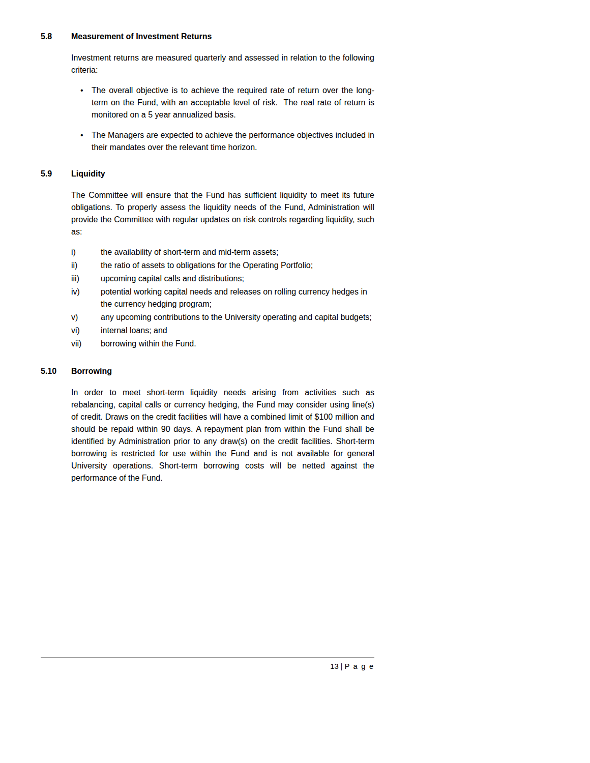5.8 Measurement of Investment Returns
Investment returns are measured quarterly and assessed in relation to the following criteria:
The overall objective is to achieve the required rate of return over the long-term on the Fund, with an acceptable level of risk. The real rate of return is monitored on a 5 year annualized basis.
The Managers are expected to achieve the performance objectives included in their mandates over the relevant time horizon.
5.9 Liquidity
The Committee will ensure that the Fund has sufficient liquidity to meet its future obligations. To properly assess the liquidity needs of the Fund, Administration will provide the Committee with regular updates on risk controls regarding liquidity, such as:
| i) | the availability of short-term and mid-term assets; |
| ii) | the ratio of assets to obligations for the Operating Portfolio; |
| iii) | upcoming capital calls and distributions; |
| iv) | potential working capital needs and releases on rolling currency hedges in the currency hedging program; |
| v) | any upcoming contributions to the University operating and capital budgets; |
| vi) | internal loans; and |
| vii) | borrowing within the Fund. |
5.10 Borrowing
In order to meet short-term liquidity needs arising from activities such as rebalancing, capital calls or currency hedging, the Fund may consider using line(s) of credit. Draws on the credit facilities will have a combined limit of $100 million and should be repaid within 90 days. A repayment plan from within the Fund shall be identified by Administration prior to any draw(s) on the credit facilities. Short-term borrowing is restricted for use within the Fund and is not available for general University operations. Short-term borrowing costs will be netted against the performance of the Fund.
13 | P a g e